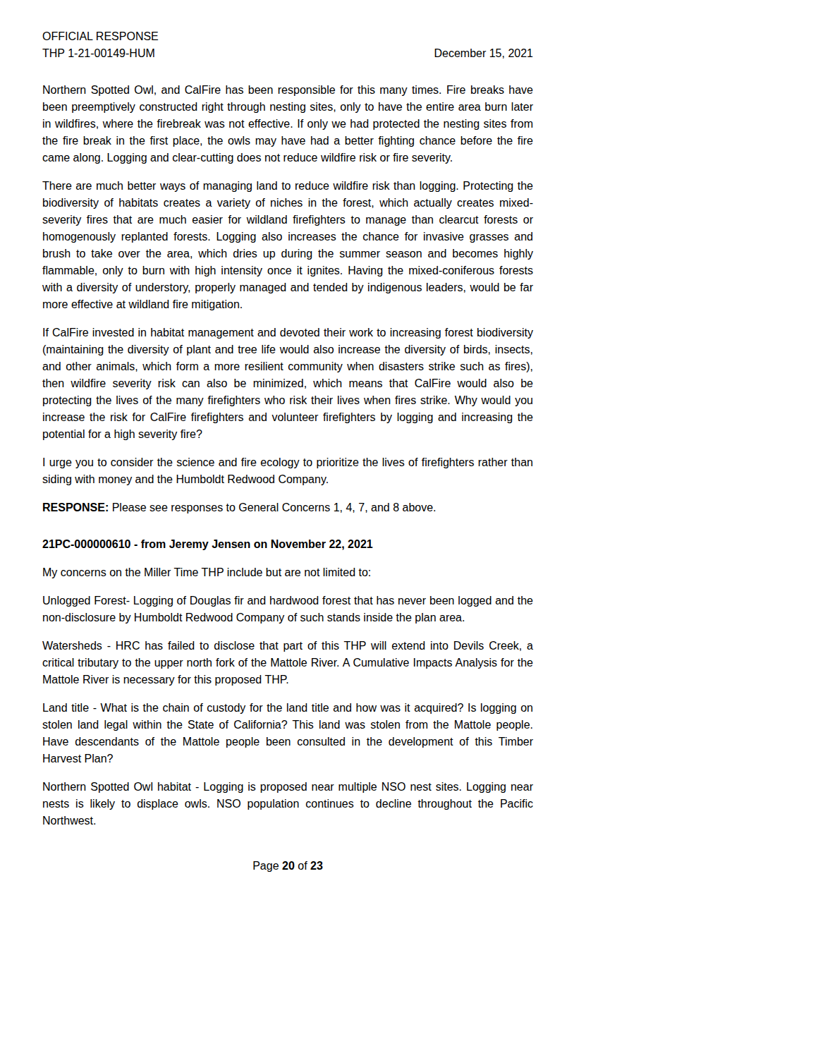OFFICIAL RESPONSE
THP 1-21-00149-HUM
December 15, 2021
Northern Spotted Owl, and CalFire has been responsible for this many times. Fire breaks have been preemptively constructed right through nesting sites, only to have the entire area burn later in wildfires, where the firebreak was not effective. If only we had protected the nesting sites from the fire break in the first place, the owls may have had a better fighting chance before the fire came along. Logging and clear-cutting does not reduce wildfire risk or fire severity.
There are much better ways of managing land to reduce wildfire risk than logging. Protecting the biodiversity of habitats creates a variety of niches in the forest, which actually creates mixed-severity fires that are much easier for wildland firefighters to manage than clearcut forests or homogenously replanted forests. Logging also increases the chance for invasive grasses and brush to take over the area, which dries up during the summer season and becomes highly flammable, only to burn with high intensity once it ignites. Having the mixed-coniferous forests with a diversity of understory, properly managed and tended by indigenous leaders, would be far more effective at wildland fire mitigation.
If CalFire invested in habitat management and devoted their work to increasing forest biodiversity (maintaining the diversity of plant and tree life would also increase the diversity of birds, insects, and other animals, which form a more resilient community when disasters strike such as fires), then wildfire severity risk can also be minimized, which means that CalFire would also be protecting the lives of the many firefighters who risk their lives when fires strike. Why would you increase the risk for CalFire firefighters and volunteer firefighters by logging and increasing the potential for a high severity fire?
I urge you to consider the science and fire ecology to prioritize the lives of firefighters rather than siding with money and the Humboldt Redwood Company.
RESPONSE: Please see responses to General Concerns 1, 4, 7, and 8 above.
21PC-000000610 - from Jeremy Jensen on November 22, 2021
My concerns on the Miller Time THP include but are not limited to:
Unlogged Forest- Logging of Douglas fir and hardwood forest that has never been logged and the non-disclosure by Humboldt Redwood Company of such stands inside the plan area.
Watersheds - HRC has failed to disclose that part of this THP will extend into Devils Creek, a critical tributary to the upper north fork of the Mattole River. A Cumulative Impacts Analysis for the Mattole River is necessary for this proposed THP.
Land title - What is the chain of custody for the land title and how was it acquired? Is logging on stolen land legal within the State of California? This land was stolen from the Mattole people. Have descendants of the Mattole people been consulted in the development of this Timber Harvest Plan?
Northern Spotted Owl habitat - Logging is proposed near multiple NSO nest sites. Logging near nests is likely to displace owls. NSO population continues to decline throughout the Pacific Northwest.
Page 20 of 23